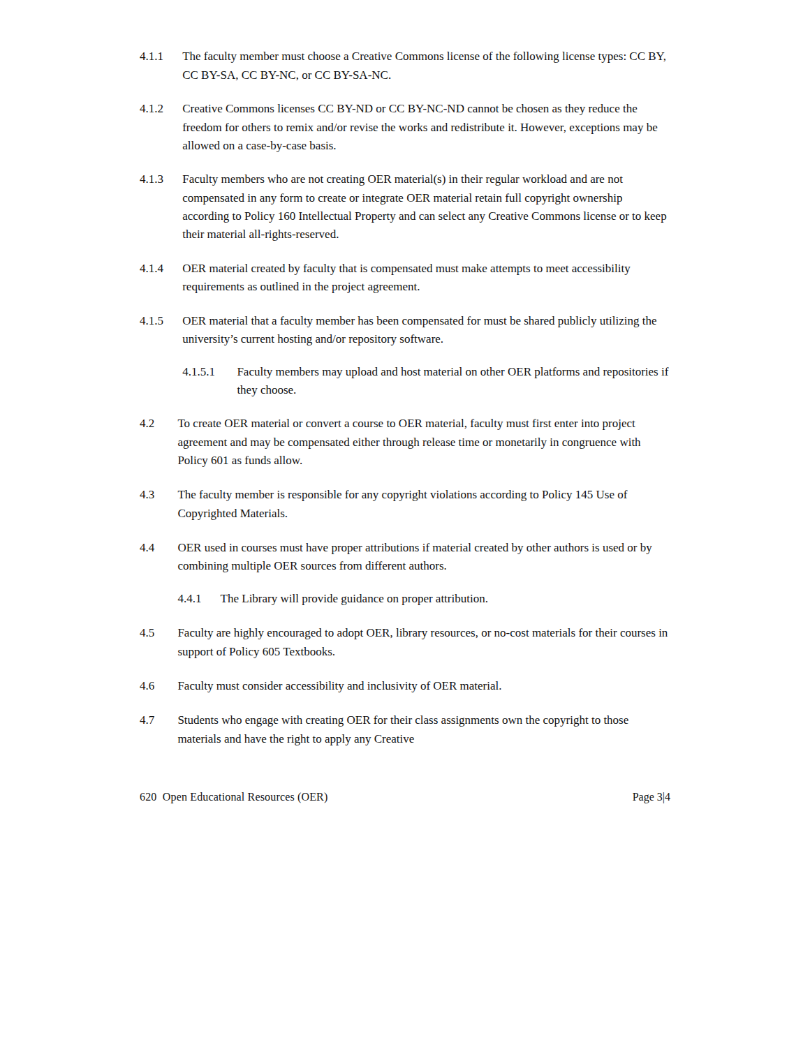4.1.1
The faculty member must choose a Creative Commons license of the following license types: CC BY, CC BY-SA, CC BY-NC, or CC BY-SA-NC.
4.1.2
Creative Commons licenses CC BY-ND or CC BY-NC-ND cannot be chosen as they reduce the freedom for others to remix and/or revise the works and redistribute it. However, exceptions may be allowed on a case-by-case basis.
4.1.3
Faculty members who are not creating OER material(s) in their regular workload and are not compensated in any form to create or integrate OER material retain full copyright ownership according to Policy 160 Intellectual Property and can select any Creative Commons license or to keep their material all-rights-reserved.
4.1.4
OER material created by faculty that is compensated must make attempts to meet accessibility requirements as outlined in the project agreement.
4.1.5
OER material that a faculty member has been compensated for must be shared publicly utilizing the university’s current hosting and/or repository software.
4.1.5.1
Faculty members may upload and host material on other OER platforms and repositories if they choose.
4.2
To create OER material or convert a course to OER material, faculty must first enter into project agreement and may be compensated either through release time or monetarily in congruence with Policy 601 as funds allow.
4.3
The faculty member is responsible for any copyright violations according to Policy 145 Use of Copyrighted Materials.
4.4
OER used in courses must have proper attributions if material created by other authors is used or by combining multiple OER sources from different authors.
4.4.1
The Library will provide guidance on proper attribution.
4.5
Faculty are highly encouraged to adopt OER, library resources, or no-cost materials for their courses in support of Policy 605 Textbooks.
4.6
Faculty must consider accessibility and inclusivity of OER material.
4.7
Students who engage with creating OER for their class assignments own the copyright to those materials and have the right to apply any Creative
620 Open Educational Resources (OER) Page 3|4